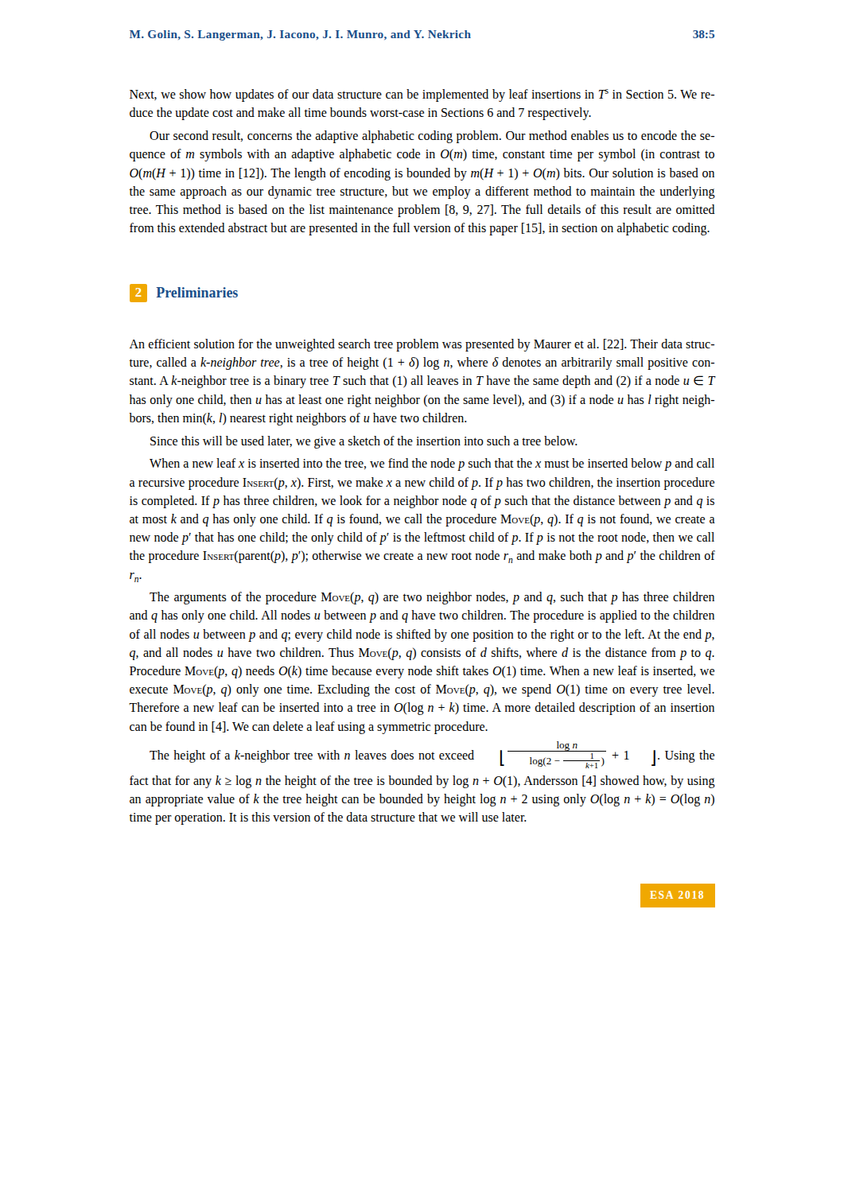M. Golin, S. Langerman, J. Iacono, J. I. Munro, and Y. Nekrich 38:5
Next, we show how updates of our data structure can be implemented by leaf insertions in Ts in Section 5. We reduce the update cost and make all time bounds worst-case in Sections 6 and 7 respectively.
Our second result, concerns the adaptive alphabetic coding problem. Our method enables us to encode the sequence of m symbols with an adaptive alphabetic code in O(m) time, constant time per symbol (in contrast to O(m(H + 1)) time in [12]). The length of encoding is bounded by m(H + 1) + O(m) bits. Our solution is based on the same approach as our dynamic tree structure, but we employ a different method to maintain the underlying tree. This method is based on the list maintenance problem [8, 9, 27]. The full details of this result are omitted from this extended abstract but are presented in the full version of this paper [15], in section on alphabetic coding.
2 Preliminaries
An efficient solution for the unweighted search tree problem was presented by Maurer et al. [22]. Their data structure, called a k-neighbor tree, is a tree of height (1 + δ) log n, where δ denotes an arbitrarily small positive constant. A k-neighbor tree is a binary tree T such that (1) all leaves in T have the same depth and (2) if a node u ∈ T has only one child, then u has at least one right neighbor (on the same level), and (3) if a node u has l right neighbors, then min(k, l) nearest right neighbors of u have two children.
Since this will be used later, we give a sketch of the insertion into such a tree below.
When a new leaf x is inserted into the tree, we find the node p such that the x must be inserted below p and call a recursive procedure Insert(p, x). First, we make x a new child of p. If p has two children, the insertion procedure is completed. If p has three children, we look for a neighbor node q of p such that the distance between p and q is at most k and q has only one child. If q is found, we call the procedure Move(p, q). If q is not found, we create a new node p′ that has one child; the only child of p′ is the leftmost child of p. If p is not the root node, then we call the procedure Insert(parent(p), p′); otherwise we create a new root node rn and make both p and p′ the children of rn.
The arguments of the procedure Move(p, q) are two neighbor nodes, p and q, such that p has three children and q has only one child. All nodes u between p and q have two children. The procedure is applied to the children of all nodes u between p and q; every child node is shifted by one position to the right or to the left. At the end p, q, and all nodes u have two children. Thus Move(p, q) consists of d shifts, where d is the distance from p to q. Procedure Move(p, q) needs O(k) time because every node shift takes O(1) time. When a new leaf is inserted, we execute Move(p, q) only one time. Excluding the cost of Move(p, q), we spend O(1) time on every tree level. Therefore a new leaf can be inserted into a tree in O(log n + k) time. A more detailed description of an insertion can be found in [4]. We can delete a leaf using a symmetric procedure.
The height of a k-neighbor tree with n leaves does not exceed ⌊log n log(2 − 1 k+1) + 1⌋. Using the fact that for any k ≥ log n the height of the tree is bounded by log n + O(1), Andersson [4] showed how, by using an appropriate value of k the tree height can be bounded by height log n + 2 using only O(log n + k) = O(log n) time per operation. It is this version of the data structure that we will use later.
ESA 2018